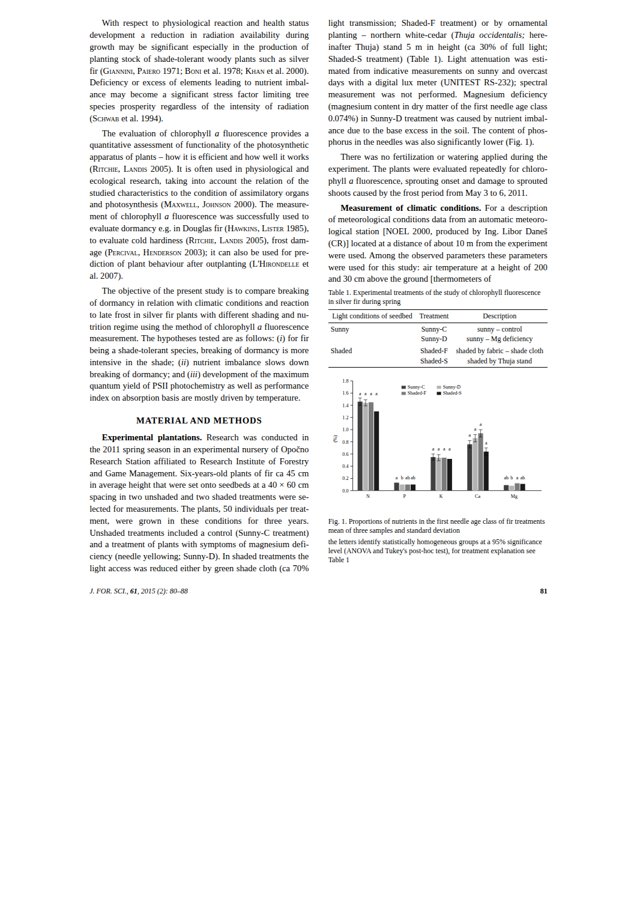With respect to physiological reaction and health status development a reduction in radiation availability during growth may be significant especially in the production of planting stock of shade-tolerant woody plants such as silver fir (Giannini, Paiero 1971; Boni et al. 1978; Khan et al. 2000). Deficiency or excess of elements leading to nutrient imbalance may become a significant stress factor limiting tree species prosperity regardless of the intensity of radiation (Schwab et al. 1994).
The evaluation of chlorophyll a fluorescence provides a quantitative assessment of functionality of the photosynthetic apparatus of plants – how it is efficient and how well it works (Ritchie, Landis 2005). It is often used in physiological and ecological research, taking into account the relation of the studied characteristics to the condition of assimilatory organs and photosynthesis (Maxwell, Johnson 2000). The measurement of chlorophyll a fluorescence was successfully used to evaluate dormancy e.g. in Douglas fir (Hawkins, Lister 1985), to evaluate cold hardiness (Ritchie, Landis 2005), frost damage (Percival, Henderson 2003); it can also be used for prediction of plant behaviour after outplanting (L'Hirondelle et al. 2007).
The objective of the present study is to compare breaking of dormancy in relation with climatic conditions and reaction to late frost in silver fir plants with different shading and nutrition regime using the method of chlorophyll a fluorescence measurement. The hypotheses tested are as follows: (i) for fir being a shade-tolerant species, breaking of dormancy is more intensive in the shade; (ii) nutrient imbalance slows down breaking of dormancy; and (iii) development of the maximum quantum yield of PSII photochemistry as well as performance index on absorption basis are mostly driven by temperature.
Material and methods
Experimental plantations. Research was conducted in the 2011 spring season in an experimental nursery of Opočno Research Station affiliated to Research Institute of Forestry and Game Management. Six-years-old plants of fir ca 45 cm in average height that were set onto seedbeds at a 40 × 60 cm spacing in two unshaded and two shaded treatments were selected for measurements. The plants, 50 individuals per treatment, were grown in these conditions for three years. Unshaded treatments included a control (Sunny-C treatment) and a treatment of plants with symptoms of magnesium deficiency (needle yellowing; Sunny-D). In shaded treatments the light access was reduced either by green shade cloth (ca 70% light transmission; Shaded-F treatment) or by ornamental planting – northern white-cedar (Thuja occidentalis; hereinafter Thuja) stand 5 m in height (ca 30% of full light; Shaded-S treatment) (Table 1). Light attenuation was estimated from indicative measurements on sunny and overcast days with a digital lux meter (UNITEST RS-232); spectral measurement was not performed. Magnesium deficiency (magnesium content in dry matter of the first needle age class 0.074%) in Sunny-D treatment was caused by nutrient imbalance due to the base excess in the soil. The content of phosphorus in the needles was also significantly lower (Fig. 1).
There was no fertilization or watering applied during the experiment. The plants were evaluated repeatedly for chlorophyll a fluorescence, sprouting onset and damage to sprouted shoots caused by the frost period from May 3 to 6, 2011.
Measurement of climatic conditions. For a description of meteorological conditions data from an automatic meteorological station [NOEL 2000, produced by Ing. Libor Daneš (CR)] located at a distance of about 10 m from the experiment were used. Among the observed parameters these parameters were used for this study: air temperature at a height of 200 and 30 cm above the ground [thermometers of
Table 1. Experimental treatments of the study of chlorophyll fluorescence in silver fir during spring
| Light conditions of seedbed | Treatment | Description |
| --- | --- | --- |
| Sunny | Sunny-C Sunny-D | sunny – control sunny – Mg deficiency |
| Shaded | Shaded-F Shaded-S | shaded by fabric – shade cloth shaded by Thuja stand |
0.0 0.2 0.4 0.6 0.8 1.0 1.2 1.4 1.6 1.8 (%) Sunny-C Sunny-D Shaded-F Shaded-S a a a a N a b ab ab P a a a a K a a a a Ca ab b a ab Mg
Fig. 1. Proportions of nutrients in the first needle age class of fir treatments mean of three samples and standard deviation
the letters identify statistically homogeneous groups at a 95% significance level (ANOVA and Tukey's post-hoc test), for treatment explanation see Table 1
J. FOR. SCI., 61, 2015 (2): 80–88
81